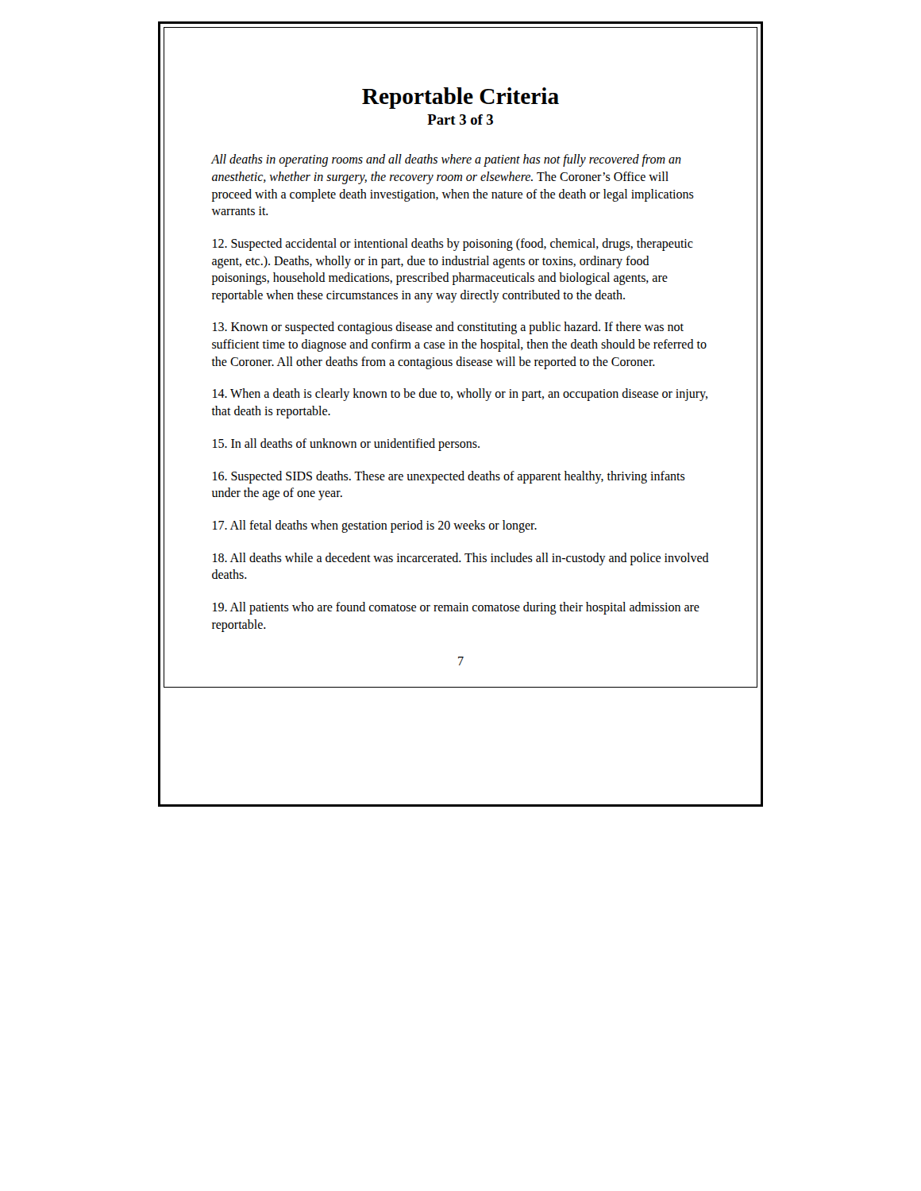Reportable Criteria
Part 3 of 3
All deaths in operating rooms and all deaths where a patient has not fully recovered from an anesthetic, whether in surgery, the recovery room or elsewhere. The Coroner’s Office will proceed with a complete death investigation, when the nature of the death or legal implications warrants it.
12. Suspected accidental or intentional deaths by poisoning (food, chemical, drugs, therapeutic agent, etc.). Deaths, wholly or in part, due to industrial agents or toxins, ordinary food poisonings, household medications, prescribed pharmaceuticals and biological agents, are reportable when these circumstances in any way directly contributed to the death.
13. Known or suspected contagious disease and constituting a public hazard. If there was not sufficient time to diagnose and confirm a case in the hospital, then the death should be referred to the Coroner. All other deaths from a contagious disease will be reported to the Coroner.
14. When a death is clearly known to be due to, wholly or in part, an occupation disease or injury, that death is reportable.
15. In all deaths of unknown or unidentified persons.
16. Suspected SIDS deaths. These are unexpected deaths of apparent healthy, thriving infants under the age of one year.
17. All fetal deaths when gestation period is 20 weeks or longer.
18. All deaths while a decedent was incarcerated. This includes all in-custody and police involved deaths.
19. All patients who are found comatose or remain comatose during their hospital admission are reportable.
7